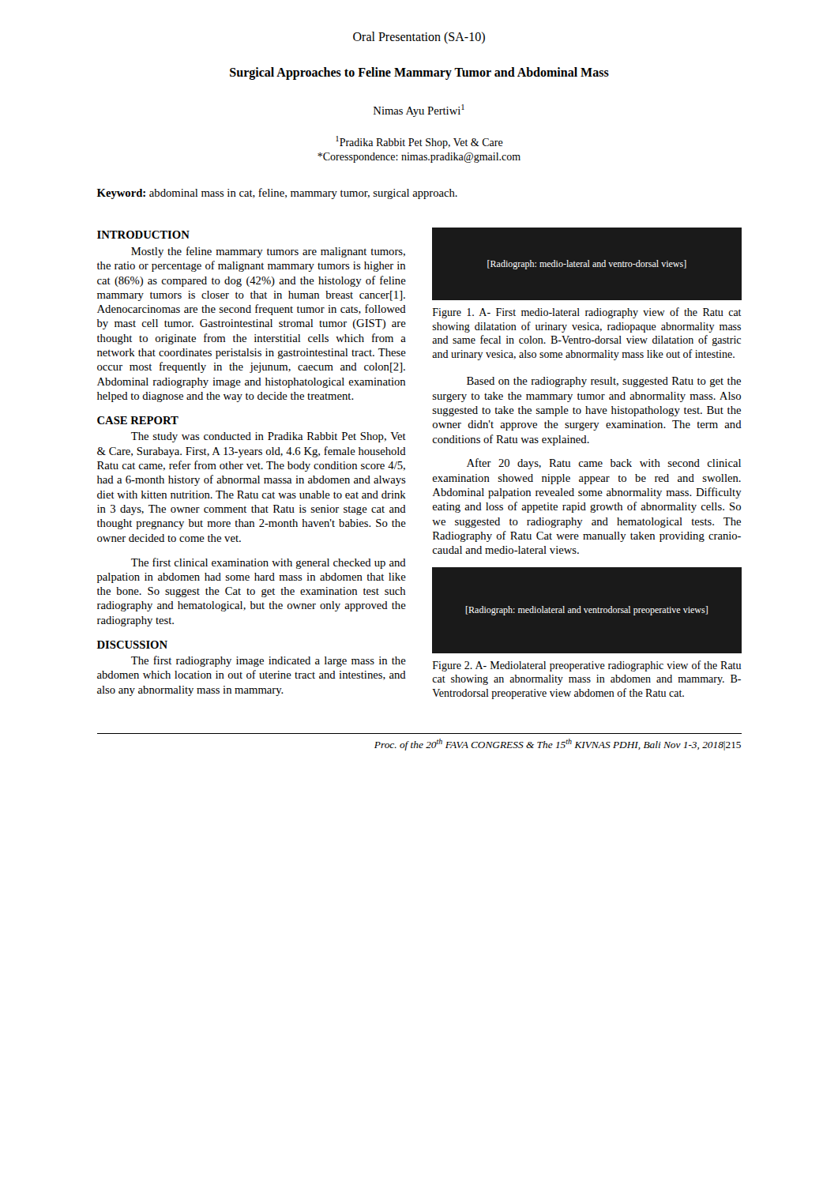Oral Presentation (SA-10)
Surgical Approaches to Feline Mammary Tumor and Abdominal Mass
Nimas Ayu Pertiwi1
1Pradika Rabbit Pet Shop, Vet & Care
*Coresspondence: nimas.pradika@gmail.com
Keyword: abdominal mass in cat, feline, mammary tumor, surgical approach.
Introduction
Mostly the feline mammary tumors are malignant tumors, the ratio or percentage of malignant mammary tumors is higher in cat (86%) as compared to dog (42%) and the histology of feline mammary tumors is closer to that in human breast cancer[1]. Adenocarcinomas are the second frequent tumor in cats, followed by mast cell tumor. Gastrointestinal stromal tumor (GIST) are thought to originate from the interstitial cells which from a network that coordinates peristalsis in gastrointestinal tract. These occur most frequently in the jejunum, caecum and colon[2]. Abdominal radiography image and histophatological examination helped to diagnose and the way to decide the treatment.
Case Report
The study was conducted in Pradika Rabbit Pet Shop, Vet & Care, Surabaya. First, A 13-years old, 4.6 Kg, female household Ratu cat came, refer from other vet. The body condition score 4/5, had a 6-month history of abnormal massa in abdomen and always diet with kitten nutrition. The Ratu cat was unable to eat and drink in 3 days, The owner comment that Ratu is senior stage cat and thought pregnancy but more than 2-month haven't babies. So the owner decided to come the vet.
The first clinical examination with general checked up and palpation in abdomen had some hard mass in abdomen that like the bone. So suggest the Cat to get the examination test such radiography and hematological, but the owner only approved the radiography test.
Discussion
The first radiography image indicated a large mass in the abdomen which location in out of uterine tract and intestines, and also any abnormality mass in mammary.
[Radiograph: medio-lateral and ventro-dorsal views]
Figure 1. A- First medio-lateral radiography view of the Ratu cat showing dilatation of urinary vesica, radiopaque abnormality mass and same fecal in colon. B-Ventro-dorsal view dilatation of gastric and urinary vesica, also some abnormality mass like out of intestine.
Based on the radiography result, suggested Ratu to get the surgery to take the mammary tumor and abnormality mass. Also suggested to take the sample to have histopathology test. But the owner didn't approve the surgery examination. The term and conditions of Ratu was explained.
After 20 days, Ratu came back with second clinical examination showed nipple appear to be red and swollen. Abdominal palpation revealed some abnormality mass. Difficulty eating and loss of appetite rapid growth of abnormality cells. So we suggested to radiography and hematological tests. The Radiography of Ratu Cat were manually taken providing cranio-caudal and medio-lateral views.
[Radiograph: mediolateral and ventrodorsal preoperative views]
Figure 2. A- Mediolateral preoperative radiographic view of the Ratu cat showing an abnormality mass in abdomen and mammary. B- Ventrodorsal preoperative view abdomen of the Ratu cat.
Proc. of the 20th FAVA CONGRESS & The 15th KIVNAS PDHI, Bali Nov 1-3, 2018|215